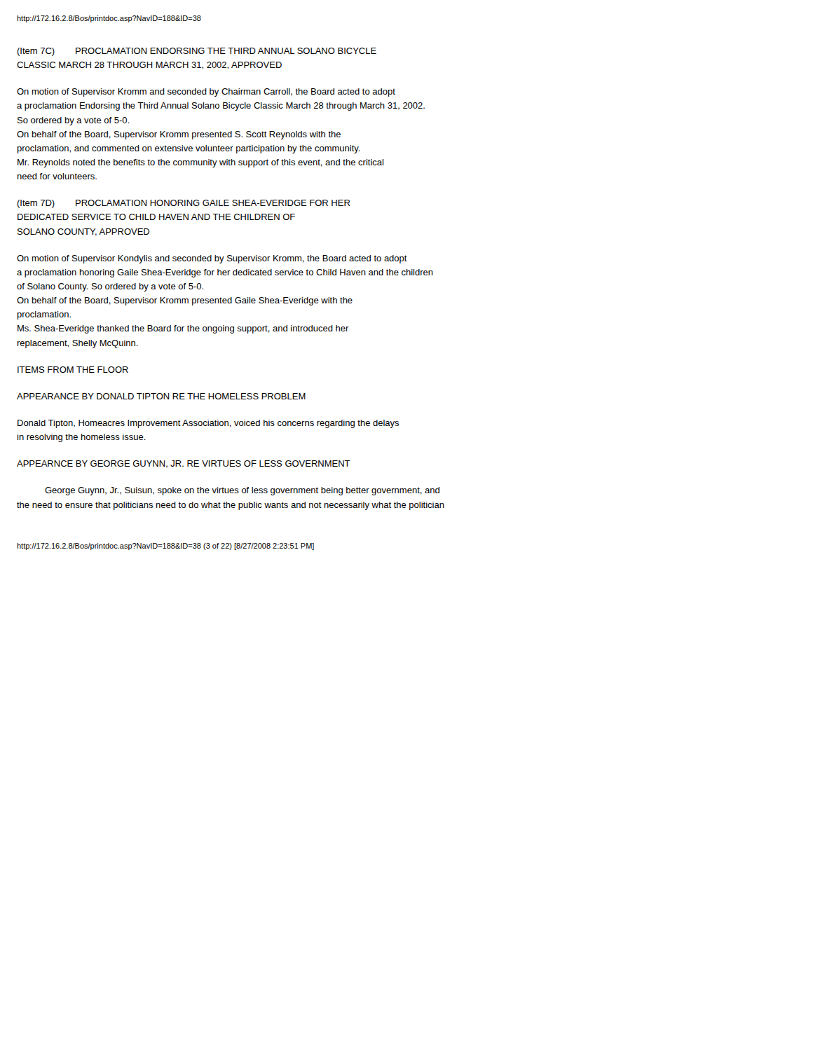http://172.16.2.8/Bos/printdoc.asp?NavID=188&ID=38
(Item 7C) PROCLAMATION ENDORSING THE THIRD ANNUAL SOLANO BICYCLE CLASSIC MARCH 28 THROUGH MARCH 31, 2002, APPROVED
On motion of Supervisor Kromm and seconded by Chairman Carroll, the Board acted to adopt a proclamation Endorsing the Third Annual Solano Bicycle Classic March 28 through March 31, 2002. So ordered by a vote of 5-0. On behalf of the Board, Supervisor Kromm presented S. Scott Reynolds with the proclamation, and commented on extensive volunteer participation by the community. Mr. Reynolds noted the benefits to the community with support of this event, and the critical need for volunteers.
(Item 7D) PROCLAMATION HONORING GAILE SHEA-EVERIDGE FOR HER DEDICATED SERVICE TO CHILD HAVEN AND THE CHILDREN OF SOLANO COUNTY, APPROVED
On motion of Supervisor Kondylis and seconded by Supervisor Kromm, the Board acted to adopt a proclamation honoring Gaile Shea-Everidge for her dedicated service to Child Haven and the children of Solano County. So ordered by a vote of 5-0. On behalf of the Board, Supervisor Kromm presented Gaile Shea-Everidge with the proclamation. Ms. Shea-Everidge thanked the Board for the ongoing support, and introduced her replacement, Shelly McQuinn.
ITEMS FROM THE FLOOR
APPEARANCE BY DONALD TIPTON RE THE HOMELESS PROBLEM
Donald Tipton, Homeacres Improvement Association, voiced his concerns regarding the delays in resolving the homeless issue.
APPEARNCE BY GEORGE GUYNN, JR. RE VIRTUES OF LESS GOVERNMENT
George Guynn, Jr., Suisun, spoke on the virtues of less government being better government, and the need to ensure that politicians need to do what the public wants and not necessarily what the politician
http://172.16.2.8/Bos/printdoc.asp?NavID=188&ID=38 (3 of 22) [8/27/2008 2:23:51 PM]